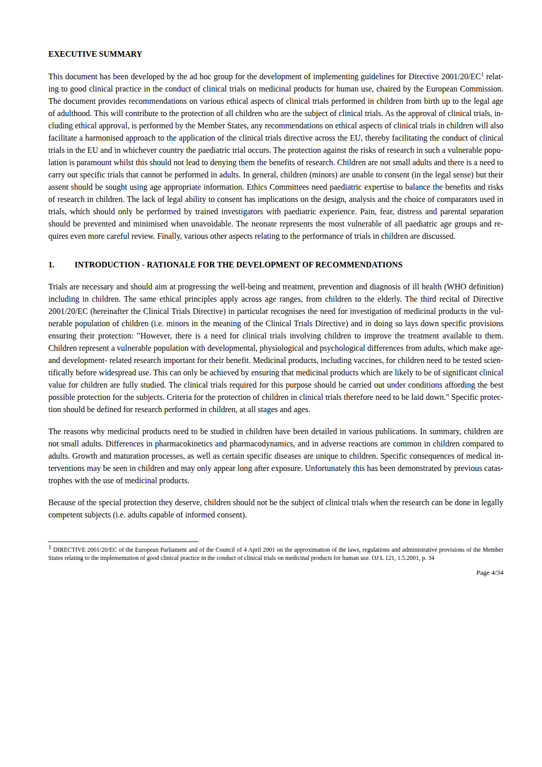Executive Summary
This document has been developed by the ad hoc group for the development of implementing guidelines for Directive 2001/20/EC1 relating to good clinical practice in the conduct of clinical trials on medicinal products for human use, chaired by the European Commission. The document provides recommendations on various ethical aspects of clinical trials performed in children from birth up to the legal age of adulthood. This will contribute to the protection of all children who are the subject of clinical trials. As the approval of clinical trials, including ethical approval, is performed by the Member States, any recommendations on ethical aspects of clinical trials in children will also facilitate a harmonised approach to the application of the clinical trials directive across the EU, thereby facilitating the conduct of clinical trials in the EU and in whichever country the paediatric trial occurs. The protection against the risks of research in such a vulnerable population is paramount whilst this should not lead to denying them the benefits of research. Children are not small adults and there is a need to carry out specific trials that cannot be performed in adults. In general, children (minors) are unable to consent (in the legal sense) but their assent should be sought using age appropriate information. Ethics Committees need paediatric expertise to balance the benefits and risks of research in children. The lack of legal ability to consent has implications on the design, analysis and the choice of comparators used in trials, which should only be performed by trained investigators with paediatric experience. Pain, fear, distress and parental separation should be prevented and minimised when unavoidable. The neonate represents the most vulnerable of all paediatric age groups and requires even more careful review. Finally, various other aspects relating to the performance of trials in children are discussed.
1. Introduction - Rationale for the Development of Recommendations
Trials are necessary and should aim at progressing the well-being and treatment, prevention and diagnosis of ill health (WHO definition) including in children. The same ethical principles apply across age ranges, from children to the elderly. The third recital of Directive 2001/20/EC (hereinafter the Clinical Trials Directive) in particular recognises the need for investigation of medicinal products in the vulnerable population of children (i.e. minors in the meaning of the Clinical Trials Directive) and in doing so lays down specific provisions ensuring their protection: "However, there is a need for clinical trials involving children to improve the treatment available to them. Children represent a vulnerable population with developmental, physiological and psychological differences from adults, which make age- and development- related research important for their benefit. Medicinal products, including vaccines, for children need to be tested scientifically before widespread use. This can only be achieved by ensuring that medicinal products which are likely to be of significant clinical value for children are fully studied. The clinical trials required for this purpose should be carried out under conditions affording the best possible protection for the subjects. Criteria for the protection of children in clinical trials therefore need to be laid down." Specific protection should be defined for research performed in children, at all stages and ages.
The reasons why medicinal products need to be studied in children have been detailed in various publications. In summary, children are not small adults. Differences in pharmacokinetics and pharmacodynamics, and in adverse reactions are common in children compared to adults. Growth and maturation processes, as well as certain specific diseases are unique to children. Specific consequences of medical interventions may be seen in children and may only appear long after exposure. Unfortunately this has been demonstrated by previous catastrophes with the use of medicinal products.
Because of the special protection they deserve, children should not be the subject of clinical trials when the research can be done in legally competent subjects (i.e. adults capable of informed consent).
1 DIRECTIVE 2001/20/EC of the European Parliament and of the Council of 4 April 2001 on the approximation of the laws, regulations and administrative provisions of the Member States relating to the implementation of good clinical practice in the conduct of clinical trials on medicinal products for human use. OJ L 121, 1.5.2001, p. 34
Page 4/34